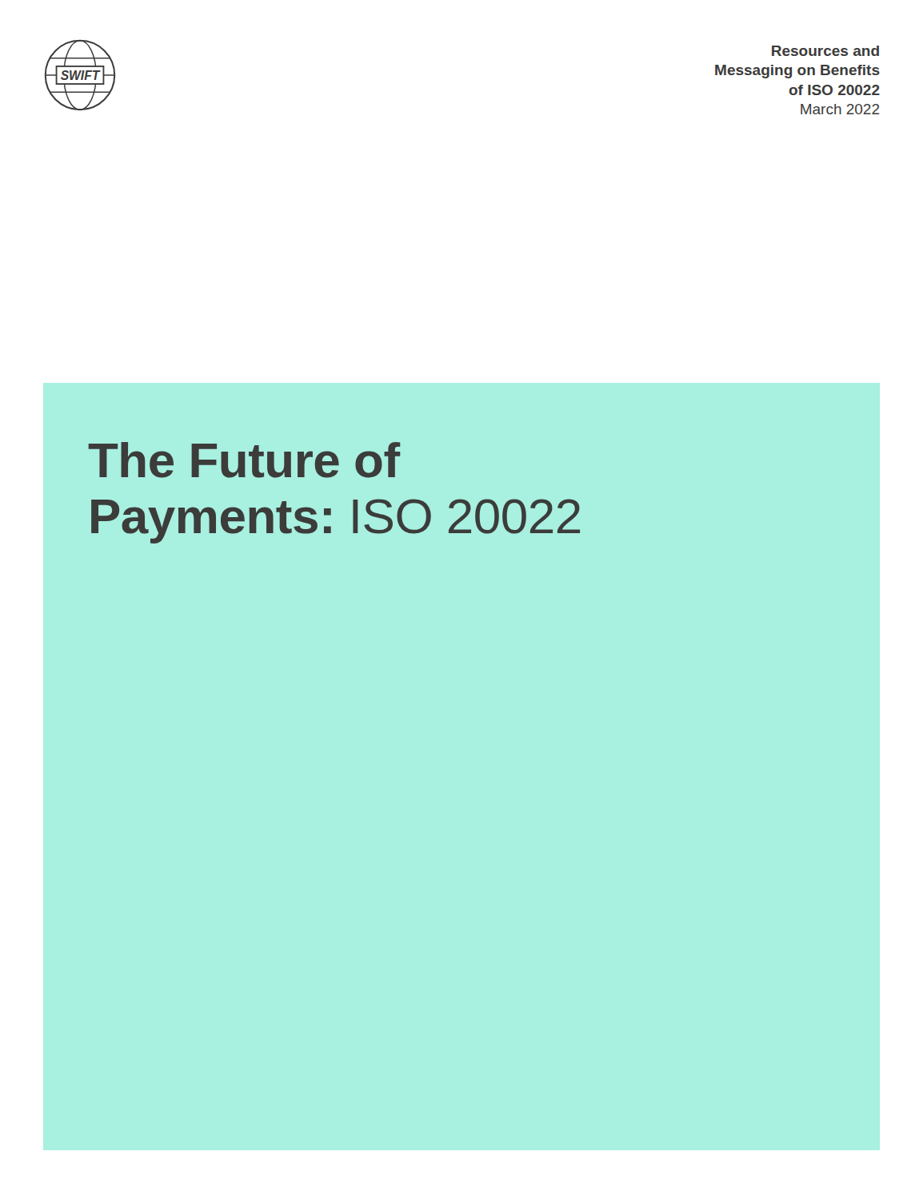SWIFT
Resources and
Messaging on Benefits
of ISO 20022
March 2022
The Future of
Payments: ISO 20022